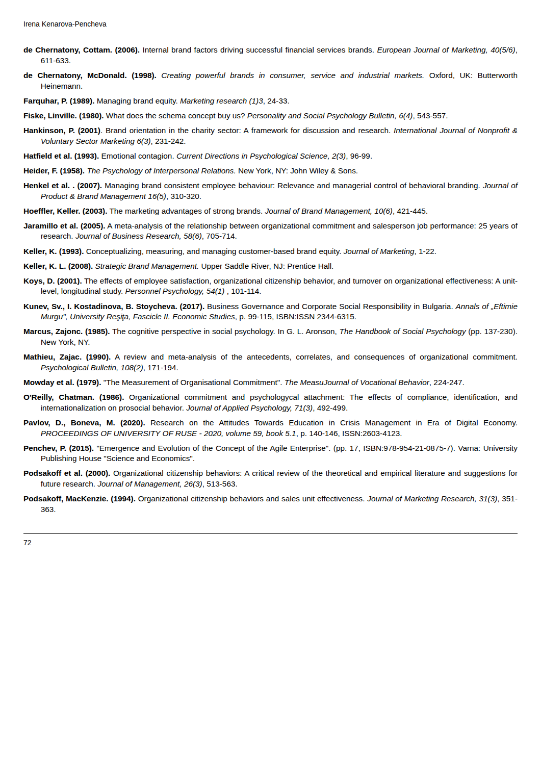Irena Kenarova-Pencheva
de Chernatony, Cottam. (2006). Internal brand factors driving successful financial services brands. European Journal of Marketing, 40(5/6), 611-633.
de Chernatony, McDonald. (1998). Creating powerful brands in consumer, service and industrial markets. Oxford, UK: Butterworth Heinemann.
Farquhar, P. (1989). Managing brand equity. Marketing research (1)3, 24-33.
Fiske, Linville. (1980). What does the schema concept buy us? Personality and Social Psychology Bulletin, 6(4), 543-557.
Hankinson, P. (2001). Brand orientation in the charity sector: A framework for discussion and research. International Journal of Nonprofit & Voluntary Sector Marketing 6(3), 231-242.
Hatfield et al. (1993). Emotional contagion. Current Directions in Psychological Science, 2(3), 96-99.
Heider, F. (1958). The Psychology of Interpersonal Relations. New York, NY: John Wiley & Sons.
Henkel et al. . (2007). Managing brand consistent employee behaviour: Relevance and managerial control of behavioral branding. Journal of Product & Brand Management 16(5), 310-320.
Hoeffler, Keller. (2003). The marketing advantages of strong brands. Journal of Brand Management, 10(6), 421-445.
Jaramillo et al. (2005). A meta-analysis of the relationship between organizational commitment and salesperson job performance: 25 years of research. Journal of Business Research, 58(6), 705-714.
Keller, K. (1993). Conceptualizing, measuring, and managing customer-based brand equity. Journal of Marketing, 1-22.
Keller, K. L. (2008). Strategic Brand Management. Upper Saddle River, NJ: Prentice Hall.
Koys, D. (2001). The effects of employee satisfaction, organizational citizenship behavior, and turnover on organizational effectiveness: A unit-level, longitudinal study. Personnel Psychology, 54(1) , 101-114.
Kunev, Sv., I. Kostadinova, B. Stoycheva. (2017). Business Governance and Corporate Social Responsibility in Bulgaria. Annals of „Eftimie Murgu", University Reşiţa, Fascicle II. Economic Studies, p. 99-115, ISBN:ISSN 2344-6315.
Marcus, Zajonc. (1985). The cognitive perspective in social psychology. In G. L. Aronson, The Handbook of Social Psychology (pp. 137-230). New York, NY.
Mathieu, Zajac. (1990). A review and meta-analysis of the antecedents, correlates, and consequences of organizational commitment. Psychological Bulletin, 108(2), 171-194.
Mowday et al. (1979). "The Measurement of Organisational Commitment". The MeasuJournal of Vocational Behavior, 224-247.
O'Reilly, Chatman. (1986). Organizational commitment and psychologycal attachment: The effects of compliance, identification, and internationalization on prosocial behavior. Journal of Applied Psychology, 71(3), 492-499.
Pavlov, D., Boneva, M. (2020). Research on the Attitudes Towards Education in Crisis Management in Era of Digital Economy. PROCEEDINGS OF UNIVERSITY OF RUSE - 2020, volume 59, book 5.1, p. 140-146, ISSN:2603-4123.
Penchev, P. (2015). "Emergence and Evolution of the Concept of the Agile Enterprise". (pp. 17, ISBN:978-954-21-0875-7). Varna: University Publishing House "Science and Economics".
Podsakoff et al. (2000). Organizational citizenship behaviors: A critical review of the theoretical and empirical literature and suggestions for future research. Journal of Management, 26(3), 513-563.
Podsakoff, MacKenzie. (1994). Organizational citizenship behaviors and sales unit effectiveness. Journal of Marketing Research, 31(3), 351-363.
72